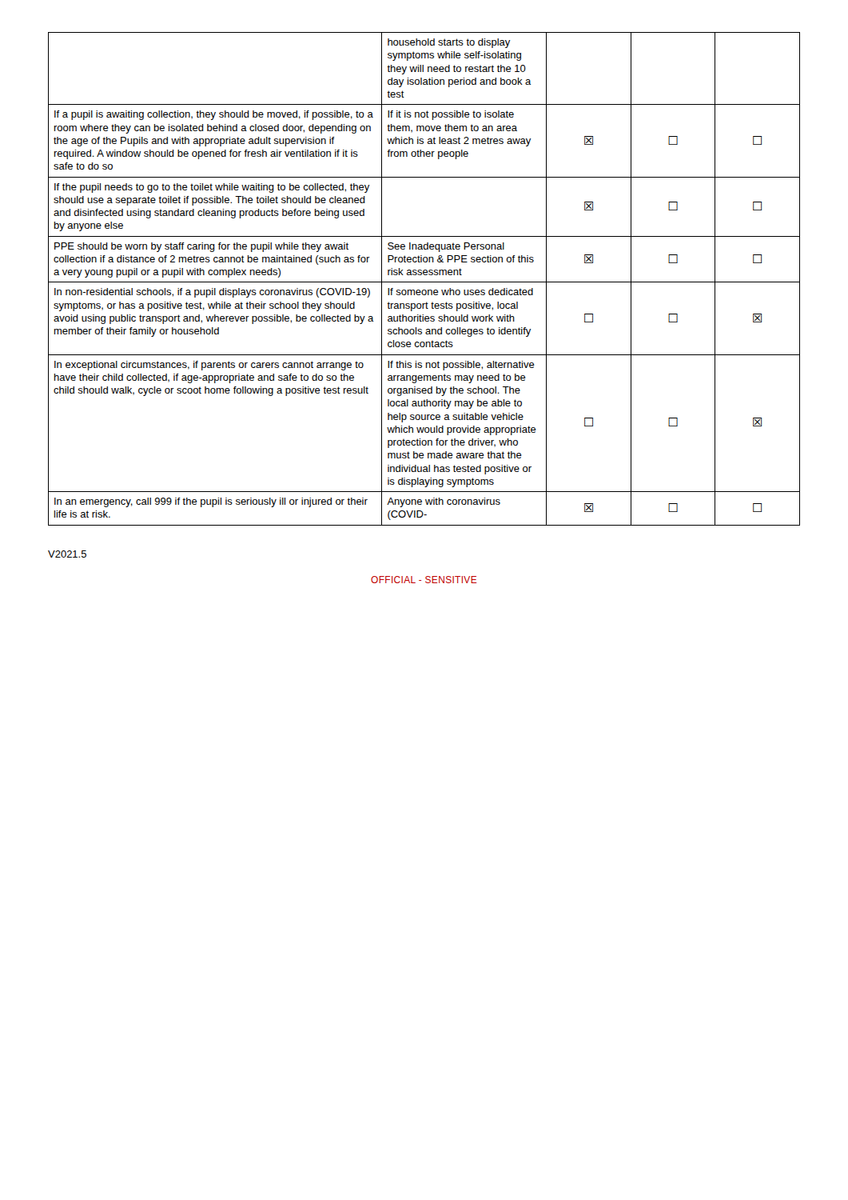| | household starts to display symptoms while self-isolating they will need to restart the 10 day isolation period and book a test | | | |
| If a pupil is awaiting collection, they should be moved, if possible, to a room where they can be isolated behind a closed door, depending on the age of the Pupils and with appropriate adult supervision if required. A window should be opened for fresh air ventilation if it is safe to do so | If it is not possible to isolate them, move them to an area which is at least 2 metres away from other people | ☒ | ☐ | ☐ |
| If the pupil needs to go to the toilet while waiting to be collected, they should use a separate toilet if possible. The toilet should be cleaned and disinfected using standard cleaning products before being used by anyone else | | ☒ | ☐ | ☐ |
| PPE should be worn by staff caring for the pupil while they await collection if a distance of 2 metres cannot be maintained (such as for a very young pupil or a pupil with complex needs) | See Inadequate Personal Protection & PPE section of this risk assessment | ☒ | ☐ | ☐ |
| In non-residential schools, if a pupil displays coronavirus (COVID-19) symptoms, or has a positive test, while at their school they should avoid using public transport and, wherever possible, be collected by a member of their family or household | If someone who uses dedicated transport tests positive, local authorities should work with schools and colleges to identify close contacts | ☐ | ☐ | ☒ |
| In exceptional circumstances, if parents or carers cannot arrange to have their child collected, if age-appropriate and safe to do so the child should walk, cycle or scoot home following a positive test result | If this is not possible, alternative arrangements may need to be organised by the school. The local authority may be able to help source a suitable vehicle which would provide appropriate protection for the driver, who must be made aware that the individual has tested positive or is displaying symptoms | ☐ | ☐ | ☒ |
| In an emergency, call 999 if the pupil is seriously ill or injured or their life is at risk. | Anyone with coronavirus (COVID- | ☒ | ☐ | ☐ |
V2021.5
OFFICIAL - SENSITIVE